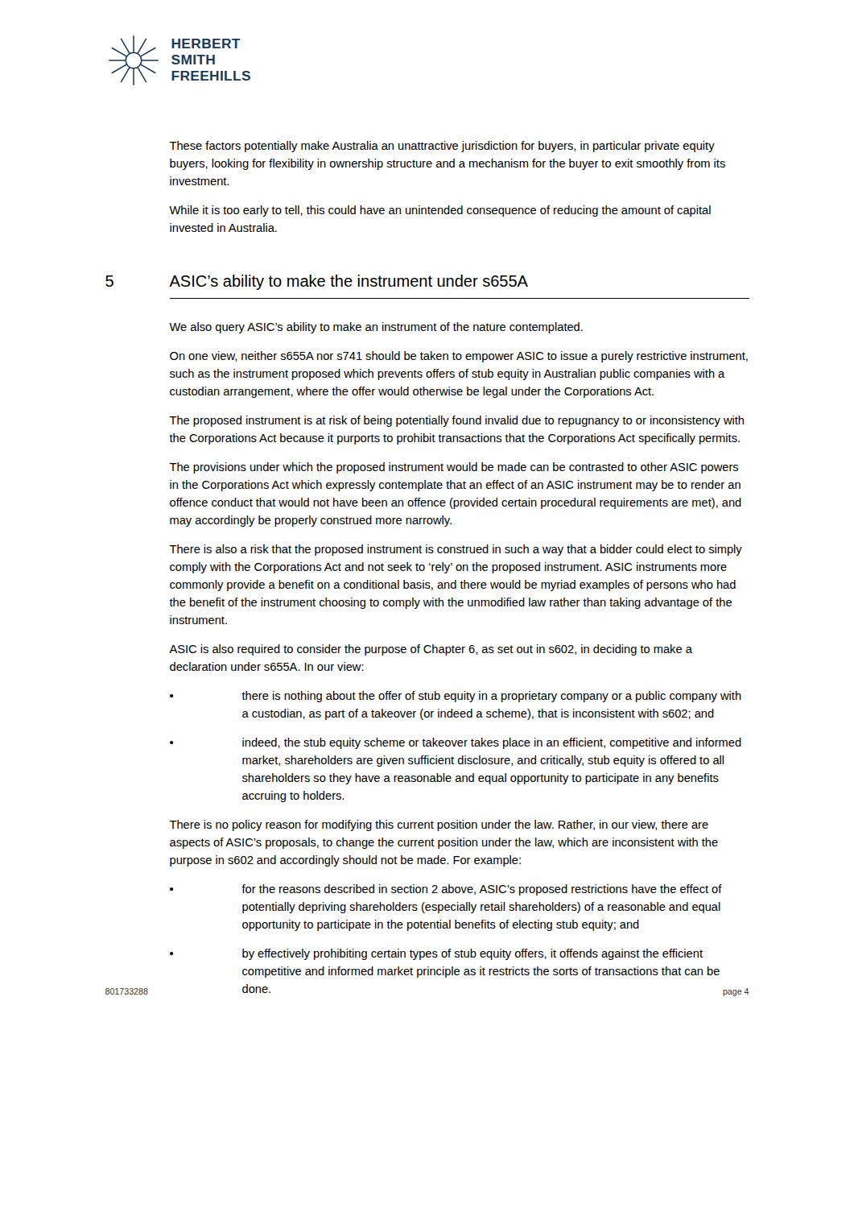Herbert
Smith
Freehills
These factors potentially make Australia an unattractive jurisdiction for buyers, in particular private equity buyers, looking for flexibility in ownership structure and a mechanism for the buyer to exit smoothly from its investment.
While it is too early to tell, this could have an unintended consequence of reducing the amount of capital invested in Australia.
5 ASIC’s ability to make the instrument under s655A
We also query ASIC’s ability to make an instrument of the nature contemplated.
On one view, neither s655A nor s741 should be taken to empower ASIC to issue a purely restrictive instrument, such as the instrument proposed which prevents offers of stub equity in Australian public companies with a custodian arrangement, where the offer would otherwise be legal under the Corporations Act.
The proposed instrument is at risk of being potentially found invalid due to repugnancy to or inconsistency with the Corporations Act because it purports to prohibit transactions that the Corporations Act specifically permits.
The provisions under which the proposed instrument would be made can be contrasted to other ASIC powers in the Corporations Act which expressly contemplate that an effect of an ASIC instrument may be to render an offence conduct that would not have been an offence (provided certain procedural requirements are met), and may accordingly be properly construed more narrowly.
There is also a risk that the proposed instrument is construed in such a way that a bidder could elect to simply comply with the Corporations Act and not seek to ‘rely’ on the proposed instrument. ASIC instruments more commonly provide a benefit on a conditional basis, and there would be myriad examples of persons who had the benefit of the instrument choosing to comply with the unmodified law rather than taking advantage of the instrument.
ASIC is also required to consider the purpose of Chapter 6, as set out in s602, in deciding to make a declaration under s655A. In our view:
there is nothing about the offer of stub equity in a proprietary company or a public company with a custodian, as part of a takeover (or indeed a scheme), that is inconsistent with s602; and
indeed, the stub equity scheme or takeover takes place in an efficient, competitive and informed market, shareholders are given sufficient disclosure, and critically, stub equity is offered to all shareholders so they have a reasonable and equal opportunity to participate in any benefits accruing to holders.
There is no policy reason for modifying this current position under the law. Rather, in our view, there are aspects of ASIC’s proposals, to change the current position under the law, which are inconsistent with the purpose in s602 and accordingly should not be made. For example:
for the reasons described in section 2 above, ASIC’s proposed restrictions have the effect of potentially depriving shareholders (especially retail shareholders) of a reasonable and equal opportunity to participate in the potential benefits of electing stub equity; and
by effectively prohibiting certain types of stub equity offers, it offends against the efficient competitive and informed market principle as it restricts the sorts of transactions that can be done.
801733288 page 4